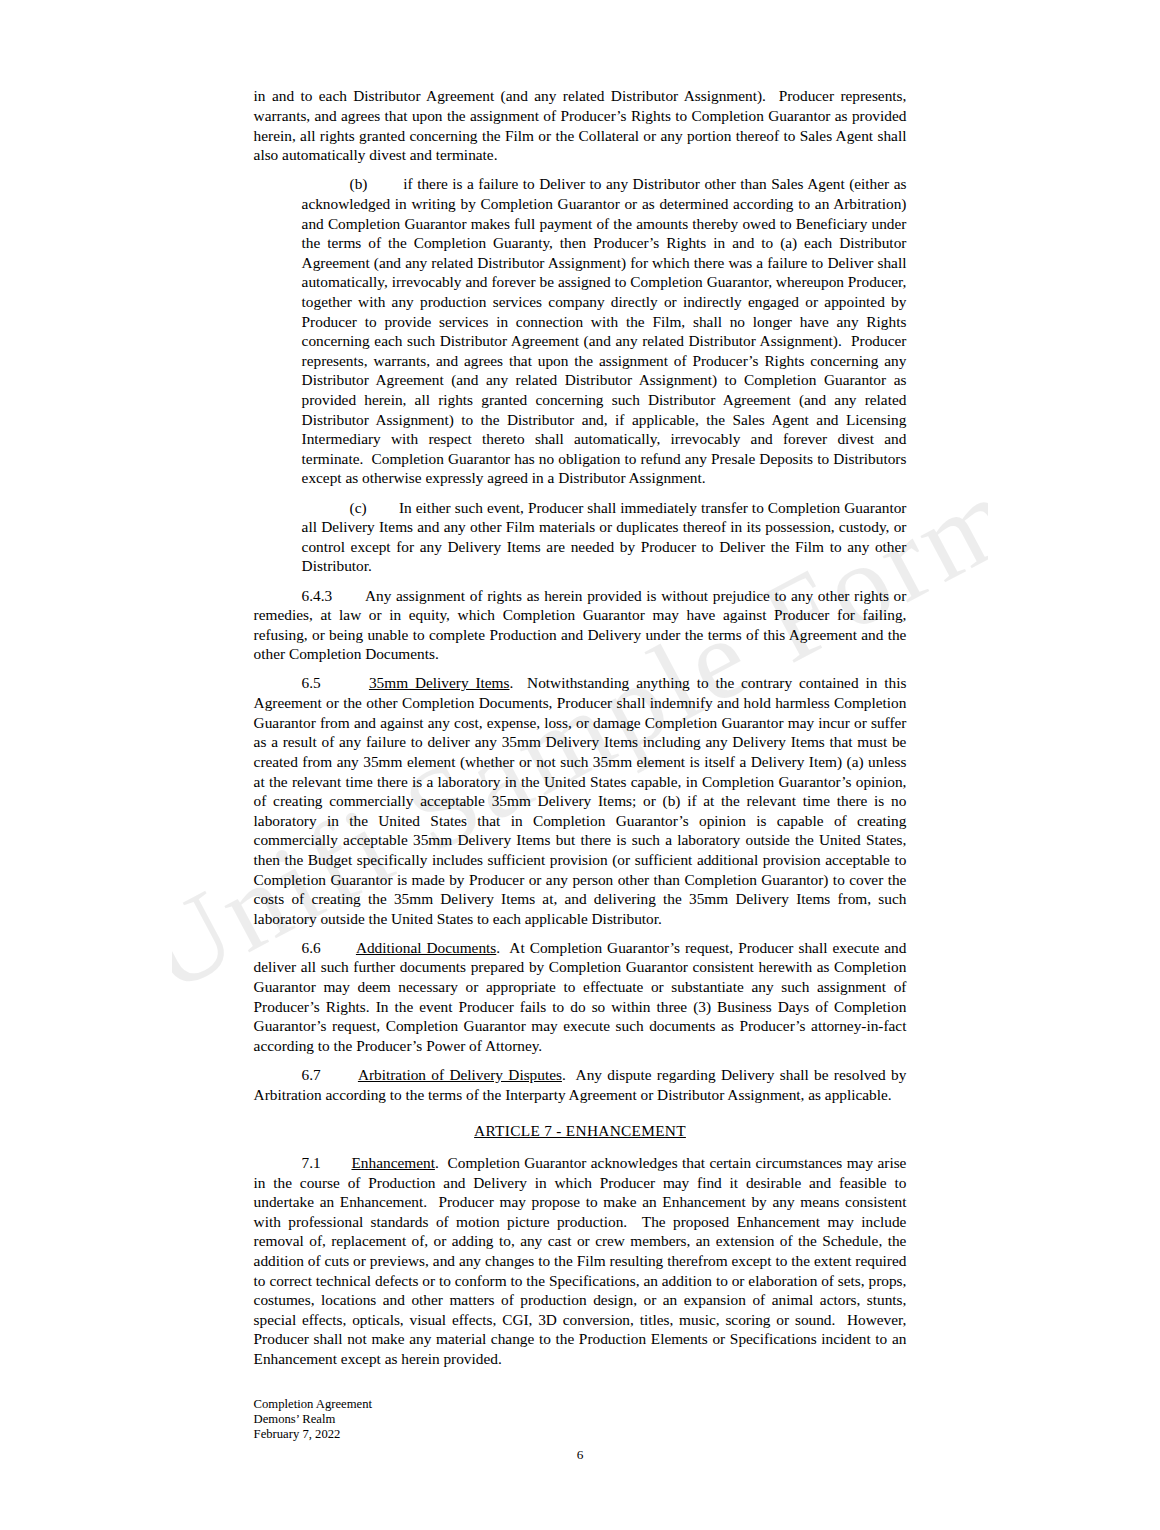Unifi Sample Form
in and to each Distributor Agreement (and any related Distributor Assignment). Producer represents, warrants, and agrees that upon the assignment of Producer’s Rights to Completion Guarantor as provided herein, all rights granted concerning the Film or the Collateral or any portion thereof to Sales Agent shall also automatically divest and terminate.
(b) if there is a failure to Deliver to any Distributor other than Sales Agent (either as acknowledged in writing by Completion Guarantor or as determined according to an Arbitration) and Completion Guarantor makes full payment of the amounts thereby owed to Beneficiary under the terms of the Completion Guaranty, then Producer’s Rights in and to (a) each Distributor Agreement (and any related Distributor Assignment) for which there was a failure to Deliver shall automatically, irrevocably and forever be assigned to Completion Guarantor, whereupon Producer, together with any production services company directly or indirectly engaged or appointed by Producer to provide services in connection with the Film, shall no longer have any Rights concerning each such Distributor Agreement (and any related Distributor Assignment). Producer represents, warrants, and agrees that upon the assignment of Producer’s Rights concerning any Distributor Agreement (and any related Distributor Assignment) to Completion Guarantor as provided herein, all rights granted concerning such Distributor Agreement (and any related Distributor Assignment) to the Distributor and, if applicable, the Sales Agent and Licensing Intermediary with respect thereto shall automatically, irrevocably and forever divest and terminate. Completion Guarantor has no obligation to refund any Presale Deposits to Distributors except as otherwise expressly agreed in a Distributor Assignment.
(c) In either such event, Producer shall immediately transfer to Completion Guarantor all Delivery Items and any other Film materials or duplicates thereof in its possession, custody, or control except for any Delivery Items are needed by Producer to Deliver the Film to any other Distributor.
6.4.3 Any assignment of rights as herein provided is without prejudice to any other rights or remedies, at law or in equity, which Completion Guarantor may have against Producer for failing, refusing, or being unable to complete Production and Delivery under the terms of this Agreement and the other Completion Documents.
6.5 35mm Delivery Items. Notwithstanding anything to the contrary contained in this Agreement or the other Completion Documents, Producer shall indemnify and hold harmless Completion Guarantor from and against any cost, expense, loss, or damage Completion Guarantor may incur or suffer as a result of any failure to deliver any 35mm Delivery Items including any Delivery Items that must be created from any 35mm element (whether or not such 35mm element is itself a Delivery Item) (a) unless at the relevant time there is a laboratory in the United States capable, in Completion Guarantor’s opinion, of creating commercially acceptable 35mm Delivery Items; or (b) if at the relevant time there is no laboratory in the United States that in Completion Guarantor’s opinion is capable of creating commercially acceptable 35mm Delivery Items but there is such a laboratory outside the United States, then the Budget specifically includes sufficient provision (or sufficient additional provision acceptable to Completion Guarantor is made by Producer or any person other than Completion Guarantor) to cover the costs of creating the 35mm Delivery Items at, and delivering the 35mm Delivery Items from, such laboratory outside the United States to each applicable Distributor.
6.6 Additional Documents. At Completion Guarantor’s request, Producer shall execute and deliver all such further documents prepared by Completion Guarantor consistent herewith as Completion Guarantor may deem necessary or appropriate to effectuate or substantiate any such assignment of Producer’s Rights. In the event Producer fails to do so within three (3) Business Days of Completion Guarantor’s request, Completion Guarantor may execute such documents as Producer’s attorney-in-fact according to the Producer’s Power of Attorney.
6.7 Arbitration of Delivery Disputes. Any dispute regarding Delivery shall be resolved by Arbitration according to the terms of the Interparty Agreement or Distributor Assignment, as applicable.
ARTICLE 7 - ENHANCEMENT
7.1 Enhancement. Completion Guarantor acknowledges that certain circumstances may arise in the course of Production and Delivery in which Producer may find it desirable and feasible to undertake an Enhancement. Producer may propose to make an Enhancement by any means consistent with professional standards of motion picture production. The proposed Enhancement may include removal of, replacement of, or adding to, any cast or crew members, an extension of the Schedule, the addition of cuts or previews, and any changes to the Film resulting therefrom except to the extent required to correct technical defects or to conform to the Specifications, an addition to or elaboration of sets, props, costumes, locations and other matters of production design, or an expansion of animal actors, stunts, special effects, opticals, visual effects, CGI, 3D conversion, titles, music, scoring or sound. However, Producer shall not make any material change to the Production Elements or Specifications incident to an Enhancement except as herein provided.
Completion Agreement
Demons’ Realm
February 7, 2022
6